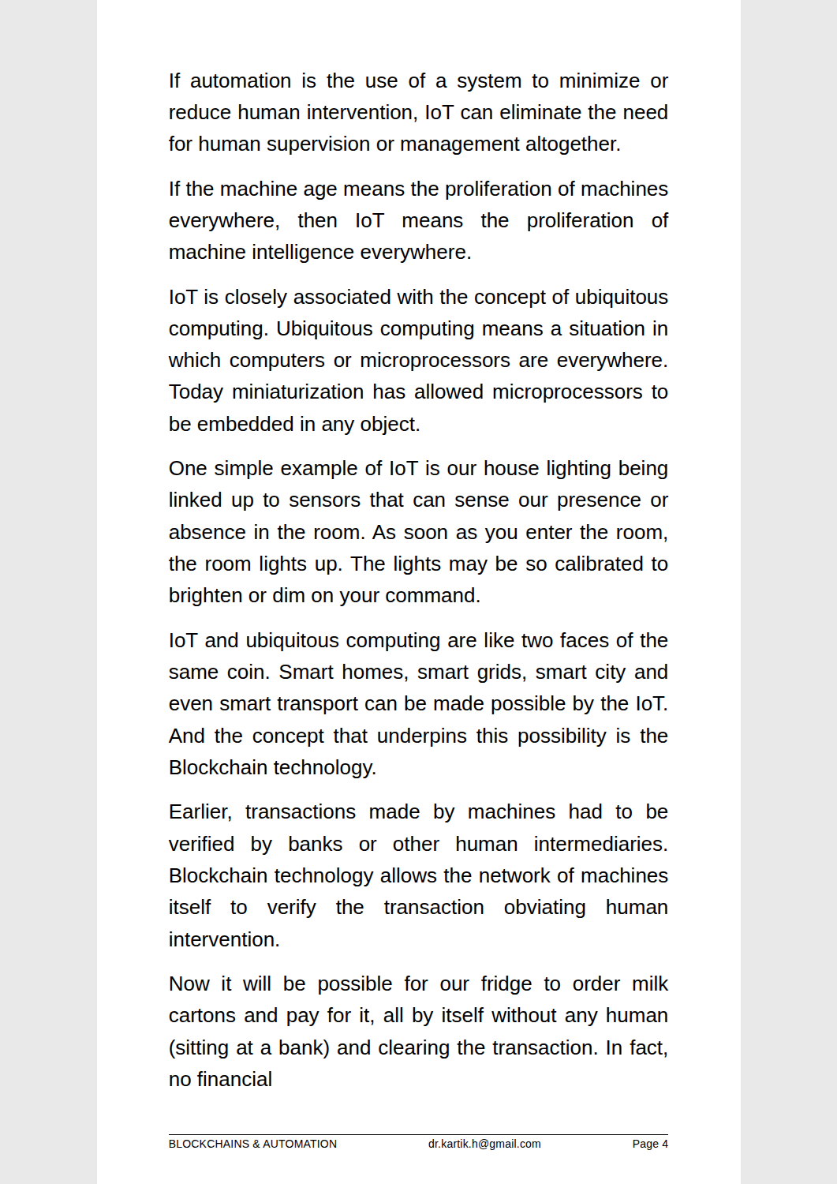If automation is the use of a system to minimize or reduce human intervention, IoT can eliminate the need for human supervision or management altogether.
If the machine age means the proliferation of machines everywhere, then IoT means the proliferation of machine intelligence everywhere.
IoT is closely associated with the concept of ubiquitous computing. Ubiquitous computing means a situation in which computers or microprocessors are everywhere. Today miniaturization has allowed microprocessors to be embedded in any object.
One simple example of IoT is our house lighting being linked up to sensors that can sense our presence or absence in the room. As soon as you enter the room, the room lights up. The lights may be so calibrated to brighten or dim on your command.
IoT and ubiquitous computing are like two faces of the same coin. Smart homes, smart grids, smart city and even smart transport can be made possible by the IoT. And the concept that underpins this possibility is the Blockchain technology.
Earlier, transactions made by machines had to be verified by banks or other human intermediaries. Blockchain technology allows the network of machines itself to verify the transaction obviating human intervention.
Now it will be possible for our fridge to order milk cartons and pay for it, all by itself without any human (sitting at a bank) and clearing the transaction. In fact, no financial
BLOCKCHAINS & AUTOMATION dr.kartik.h@gmail.com Page 4